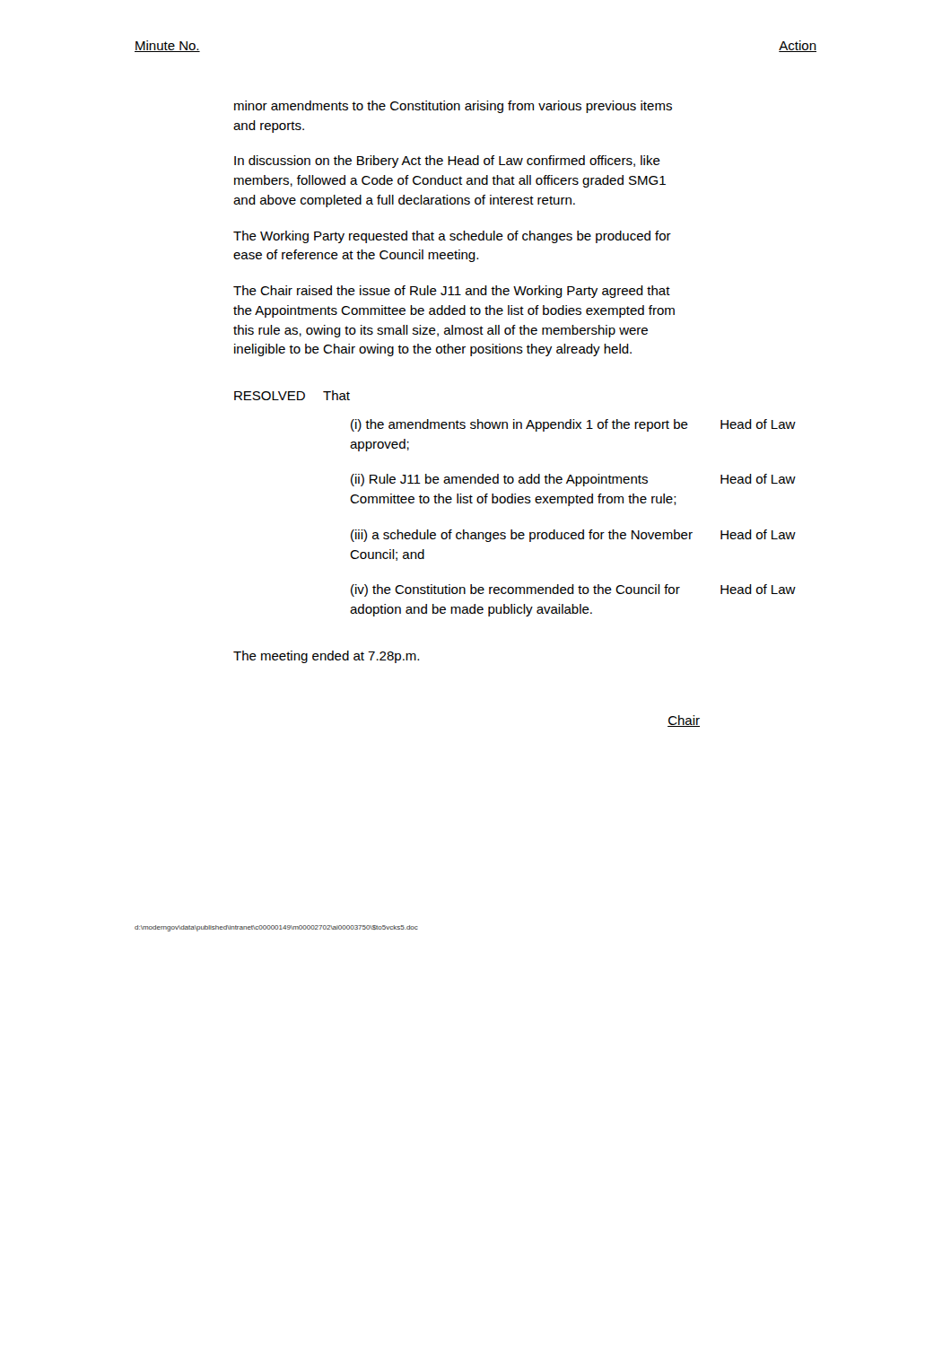Minute No. Action
minor amendments to the Constitution arising from various previous items and reports.
In discussion on the Bribery Act the Head of Law confirmed officers, like members, followed a Code of Conduct and that all officers graded SMG1 and above completed a full declarations of interest return.
The Working Party requested that a schedule of changes be produced for ease of reference at the Council meeting.
The Chair raised the issue of Rule J11 and the Working Party agreed that the Appointments Committee be added to the list of bodies exempted from this rule as, owing to its small size, almost all of the membership were ineligible to be Chair owing to the other positions they already held.
RESOLVED That
(i) the amendments shown in Appendix 1 of the report be approved;
Head of Law
(ii) Rule J11 be amended to add the Appointments Committee to the list of bodies exempted from the rule;
Head of Law
(iii) a schedule of changes be produced for the November Council; and
Head of Law
(iv) the Constitution be recommended to the Council for adoption and be made publicly available.
Head of Law
The meeting ended at 7.28p.m.
Chair
d:\moderngov\data\published\intranet\c00000149\m00002702\ai00003750\$to5vcks5.doc